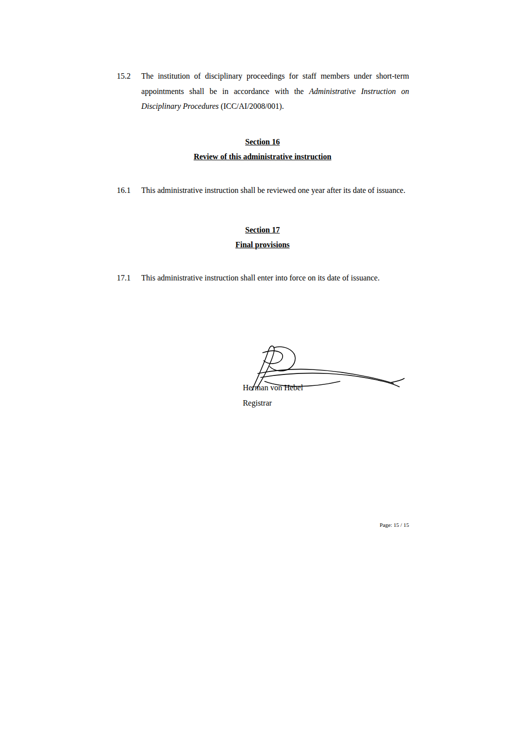15.2
The institution of disciplinary proceedings for staff members under short-term appointments shall be in accordance with the Administrative Instruction on Disciplinary Procedures (ICC/AI/2008/001).
Section 16
Review of this administrative instruction
16.1
This administrative instruction shall be reviewed one year after its date of issuance.
Section 17
Final provisions
17.1
This administrative instruction shall enter into force on its date of issuance.
Herman von Hebel
Registrar
Page: 15 / 15